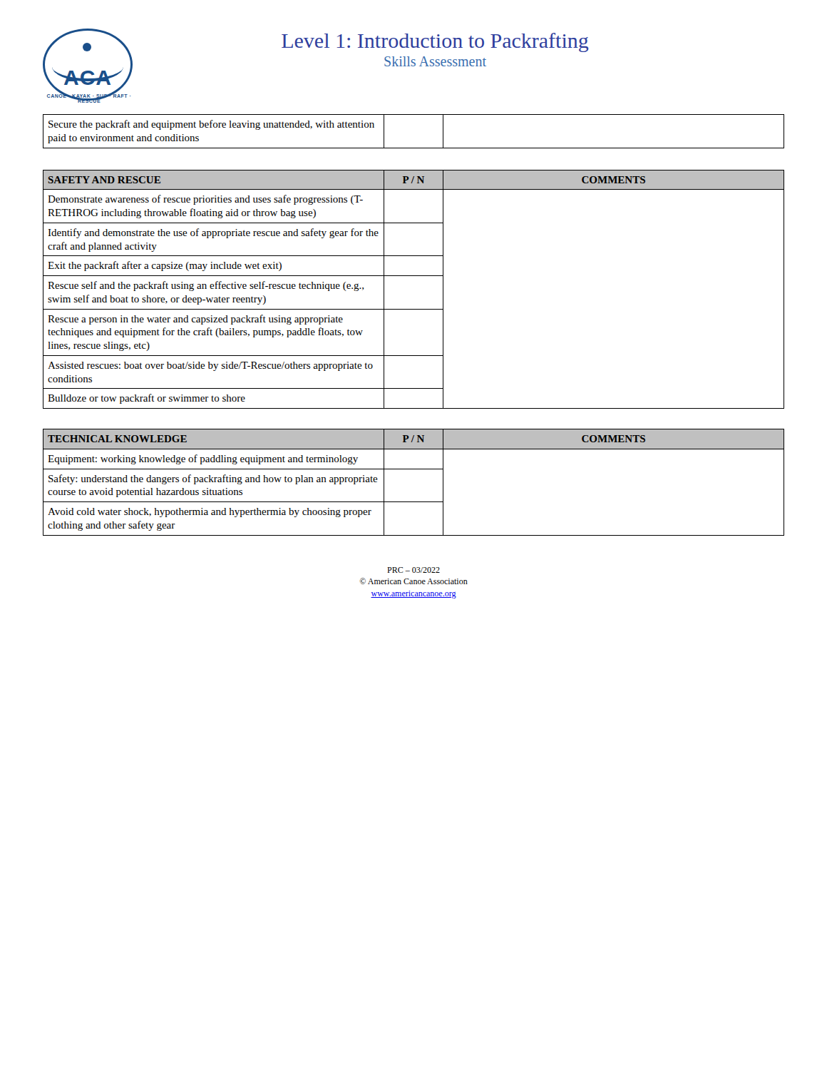ACA
CANOE · KAYAK · SUP · RAFT · RESCUE
Level 1: Introduction to Packrafting
Skills Assessment
| Secure the packraft and equipment before leaving unattended, with attention paid to environment and conditions | | |
| SAFETY AND RESCUE | P / N | COMMENTS |
| --- | --- | --- |
| Demonstrate awareness of rescue priorities and uses safe progressions (T-RETHROG including throwable floating aid or throw bag use) | | |
| Identify and demonstrate the use of appropriate rescue and safety gear for the craft and planned activity | |
| Exit the packraft after a capsize (may include wet exit) | |
| Rescue self and the packraft using an effective self-rescue technique (e.g., swim self and boat to shore, or deep-water reentry) | |
| Rescue a person in the water and capsized packraft using appropriate techniques and equipment for the craft (bailers, pumps, paddle floats, tow lines, rescue slings, etc) | |
| Assisted rescues: boat over boat/side by side/T-Rescue/others appropriate to conditions | |
| Bulldoze or tow packraft or swimmer to shore | |
| TECHNICAL KNOWLEDGE | P / N | COMMENTS |
| --- | --- | --- |
| Equipment: working knowledge of paddling equipment and terminology | | |
| Safety: understand the dangers of packrafting and how to plan an appropriate course to avoid potential hazardous situations | |
| Avoid cold water shock, hypothermia and hyperthermia by choosing proper clothing and other safety gear | |
PRC – 03/2022
© American Canoe Association
www.americancanoe.org